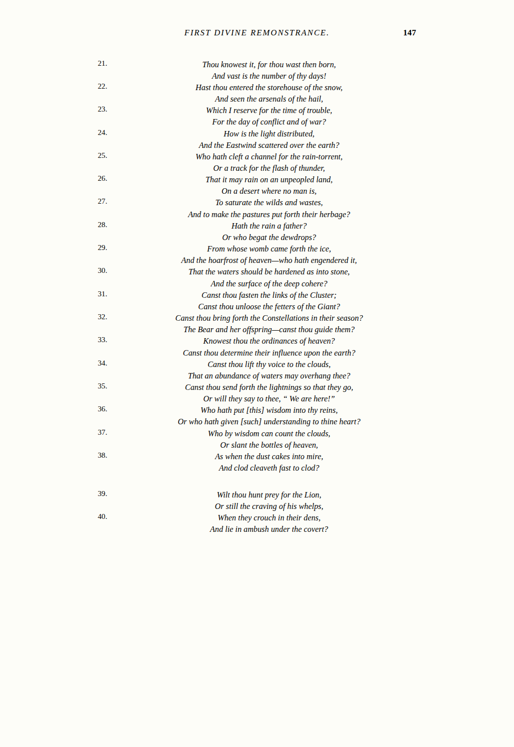FIRST DIVINE REMONSTRANCE.
147
| 21. | Thou knowest it, for thou wast then born, And vast is the number of thy days! |
| 22. | Hast thou entered the storehouse of the snow, And seen the arsenals of the hail, |
| 23. | Which I reserve for the time of trouble, For the day of conflict and of war? |
| 24. | How is the light distributed, And the Eastwind scattered over the earth? |
| 25. | Who hath cleft a channel for the rain-torrent, Or a track for the flash of thunder, |
| 26. | That it may rain on an unpeopled land, On a desert where no man is, |
| 27. | To saturate the wilds and wastes, And to make the pastures put forth their herbage? |
| 28. | Hath the rain a father? Or who begat the dewdrops? |
| 29. | From whose womb came forth the ice, And the hoarfrost of heaven—who hath engendered it, |
| 30. | That the waters should be hardened as into stone, And the surface of the deep cohere? |
| 31. | Canst thou fasten the links of the Cluster; Canst thou unloose the fetters of the Giant? |
| 32. | Canst thou bring forth the Constellations in their season? The Bear and her offspring—canst thou guide them? |
| 33. | Knowest thou the ordinances of heaven? Canst thou determine their influence upon the earth? |
| 34. | Canst thou lift thy voice to the clouds, That an abundance of waters may overhang thee? |
| 35. | Canst thou send forth the lightnings so that they go, Or will they say to thee, “ We are here!” |
| 36. | Who hath put [this] wisdom into thy reins, Or who hath given [such] understanding to thine heart? |
| 37. | Who by wisdom can count the clouds, Or slant the bottles of heaven, |
| 38. | As when the dust cakes into mire, And clod cleaveth fast to clod? |
| 39. | Wilt thou hunt prey for the Lion, Or still the craving of his whelps, |
| 40. | When they crouch in their dens, And lie in ambush under the covert? |